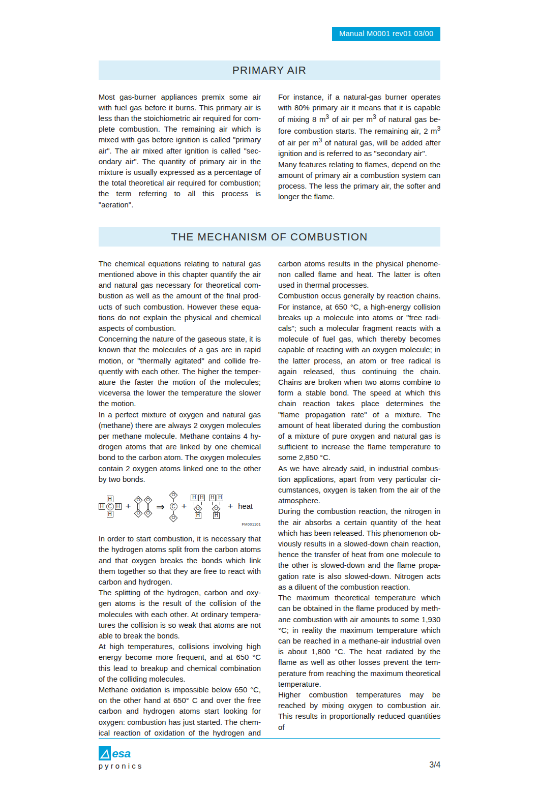Manual M0001 rev01 03/00
PRIMARY AIR
Most gas-burner appliances premix some air with fuel gas before it burns. This primary air is less than the stoichiometric air required for complete combustion. The remaining air which is mixed with gas before ignition is called "primary air". The air mixed after ignition is called "secondary air". The quantity of primary air in the mixture is usually expressed as a percentage of the total theoretical air required for combustion; the term referring to all this process is "aeration".
For instance, if a natural-gas burner operates with 80% primary air it means that it is capable of mixing 8 m3 of air per m3 of natural gas before combustion starts. The remaining air, 2 m3 of air per m3 of natural gas, will be added after ignition and is referred to as "secondary air".
Many features relating to flames, depend on the amount of primary air a combustion system can process. The less the primary air, the softer and longer the flame.
THE MECHANISM OF COMBUSTION
The chemical equations relating to natural gas mentioned above in this chapter quantify the air and natural gas necessary for theoretical combustion as well as the amount of the final products of such combustion. However these equations do not explain the physical and chemical aspects of combustion.
Concerning the nature of the gaseous state, it is known that the molecules of a gas are in rapid motion, or "thermally agitated" and collide frequently with each other. The higher the temperature the faster the motion of the molecules; viceversa the lower the temperature the slower the motion.
In a perfect mixture of oxygen and natural gas (methane) there are always 2 oxygen molecules per methane molecule. Methane contains 4 hydrogen atoms that are linked by one chemical bond to the carbon atom. The oxygen molecules contain 2 oxygen atoms linked one to the other by two bonds.
H HCH H
+
O
O
O
O
⇒
O
C
O
+
HH O H
HH O H
+ heat
FM001101
In order to start combustion, it is necessary that the hydrogen atoms split from the carbon atoms and that oxygen breaks the bonds which link them together so that they are free to react with carbon and hydrogen.
The splitting of the hydrogen, carbon and oxygen atoms is the result of the collision of the molecules with each other. At ordinary temperatures the collision is so weak that atoms are not able to break the bonds.
At high temperatures, collisions involving high energy become more frequent, and at 650 °C this lead to breakup and chemical combination of the colliding molecules.
Methane oxidation is impossible below 650 °C, on the other hand at 650° C and over the free carbon and hydrogen atoms start looking for oxygen: combustion has just started. The chemical reaction of oxidation of the hydrogen and carbon atoms results in the physical phenomenon called flame and heat. The latter is often used in thermal processes.
Combustion occus generally by reaction chains. For instance, at 650 °C, a high-energy collision breaks up a molecule into atoms or "free radicals"; such a molecular fragment reacts with a molecule of fuel gas, which thereby becomes capable of reacting with an oxygen molecule; in the latter process, an atom or free radical is again released, thus continuing the chain. Chains are broken when two atoms combine to form a stable bond. The speed at which this chain reaction takes place determines the "flame propagation rate" of a mixture. The amount of heat liberated during the combustion of a mixture of pure oxygen and natural gas is sufficient to increase the flame temperature to some 2,850 °C.
As we have already said, in industrial combustion applications, apart from very particular circumstances, oxygen is taken from the air of the atmosphere.
During the combustion reaction, the nitrogen in the air absorbs a certain quantity of the heat which has been released. This phenomenon obviously results in a slowed-down chain reaction, hence the transfer of heat from one molecule to the other is slowed-down and the flame propagation rate is also slowed-down. Nitrogen acts as a diluent of the combustion reaction.
The maximum theoretical temperature which can be obtained in the flame produced by methane combustion with air amounts to some 1,930 °C; in reality the maximum temperature which can be reached in a methane-air industrial oven is about 1,800 °C. The heat radiated by the flame as well as other losses prevent the temperature from reaching the maximum theoretical temperature.
Higher combustion temperatures may be reached by mixing oxygen to combustion air. This results in proportionally reduced quantities of
△esa
p y r o n i c s
3/4